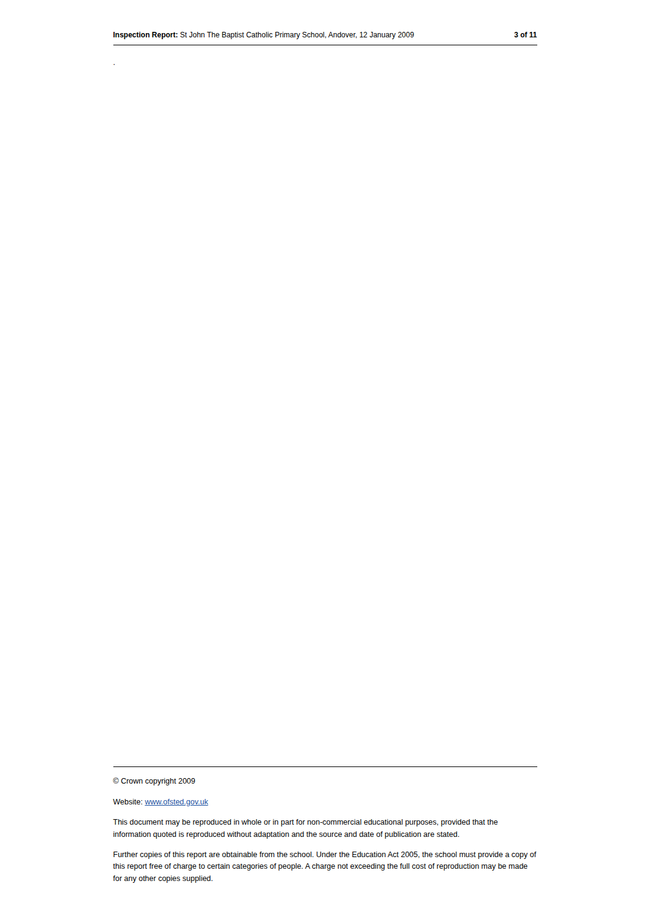Inspection Report: St John The Baptist Catholic Primary School, Andover, 12 January 2009
3 of 11
.
© Crown copyright 2009
Website: www.ofsted.gov.uk
This document may be reproduced in whole or in part for non-commercial educational purposes, provided that the information quoted is reproduced without adaptation and the source and date of publication are stated.
Further copies of this report are obtainable from the school. Under the Education Act 2005, the school must provide a copy of this report free of charge to certain categories of people. A charge not exceeding the full cost of reproduction may be made for any other copies supplied.